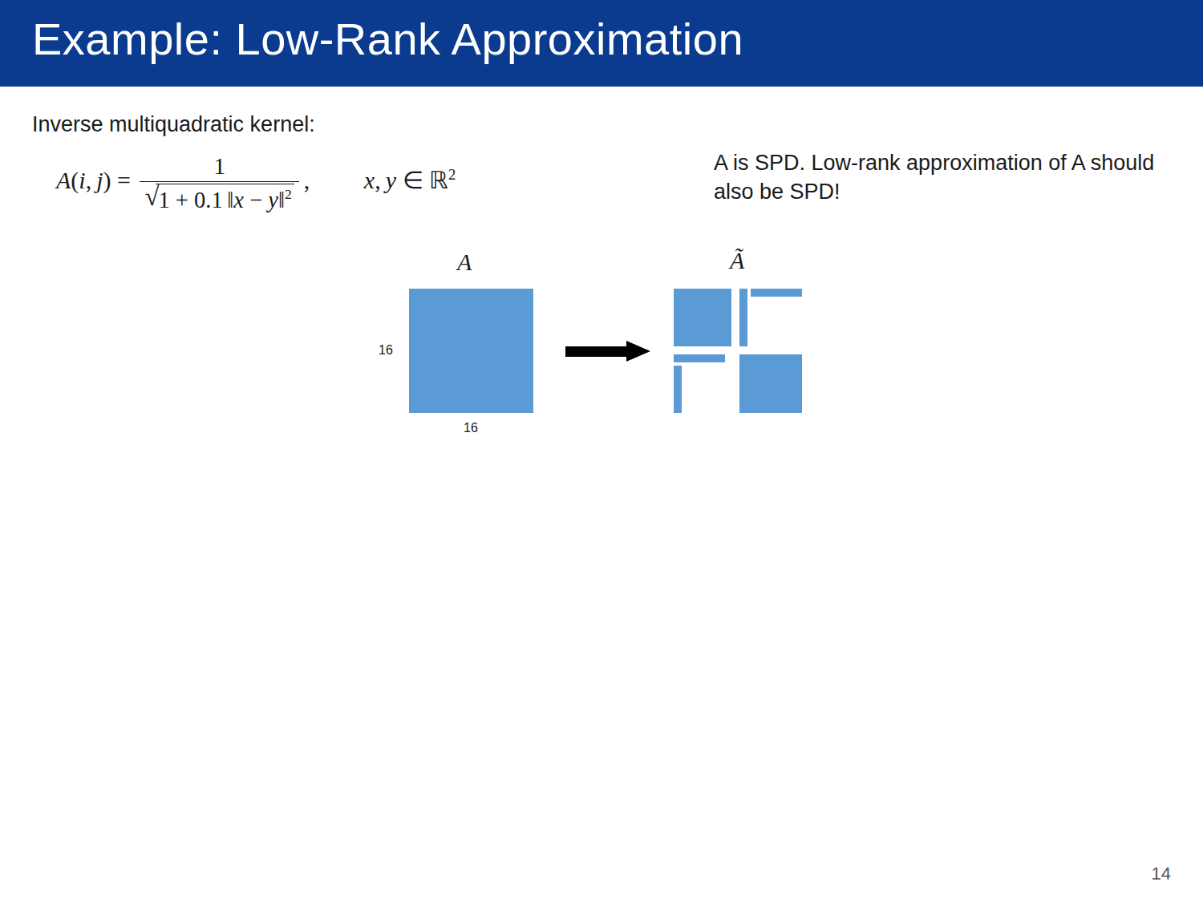Example: Low-Rank Approximation
Inverse multiquadratic kernel:
A(i, j) = 1 1 + 0.1 ‖x − y‖2 , x, y ∈ ℝ 2
A is SPD. Low-rank approximation of A should also be SPD!
A Ã
16 16
14